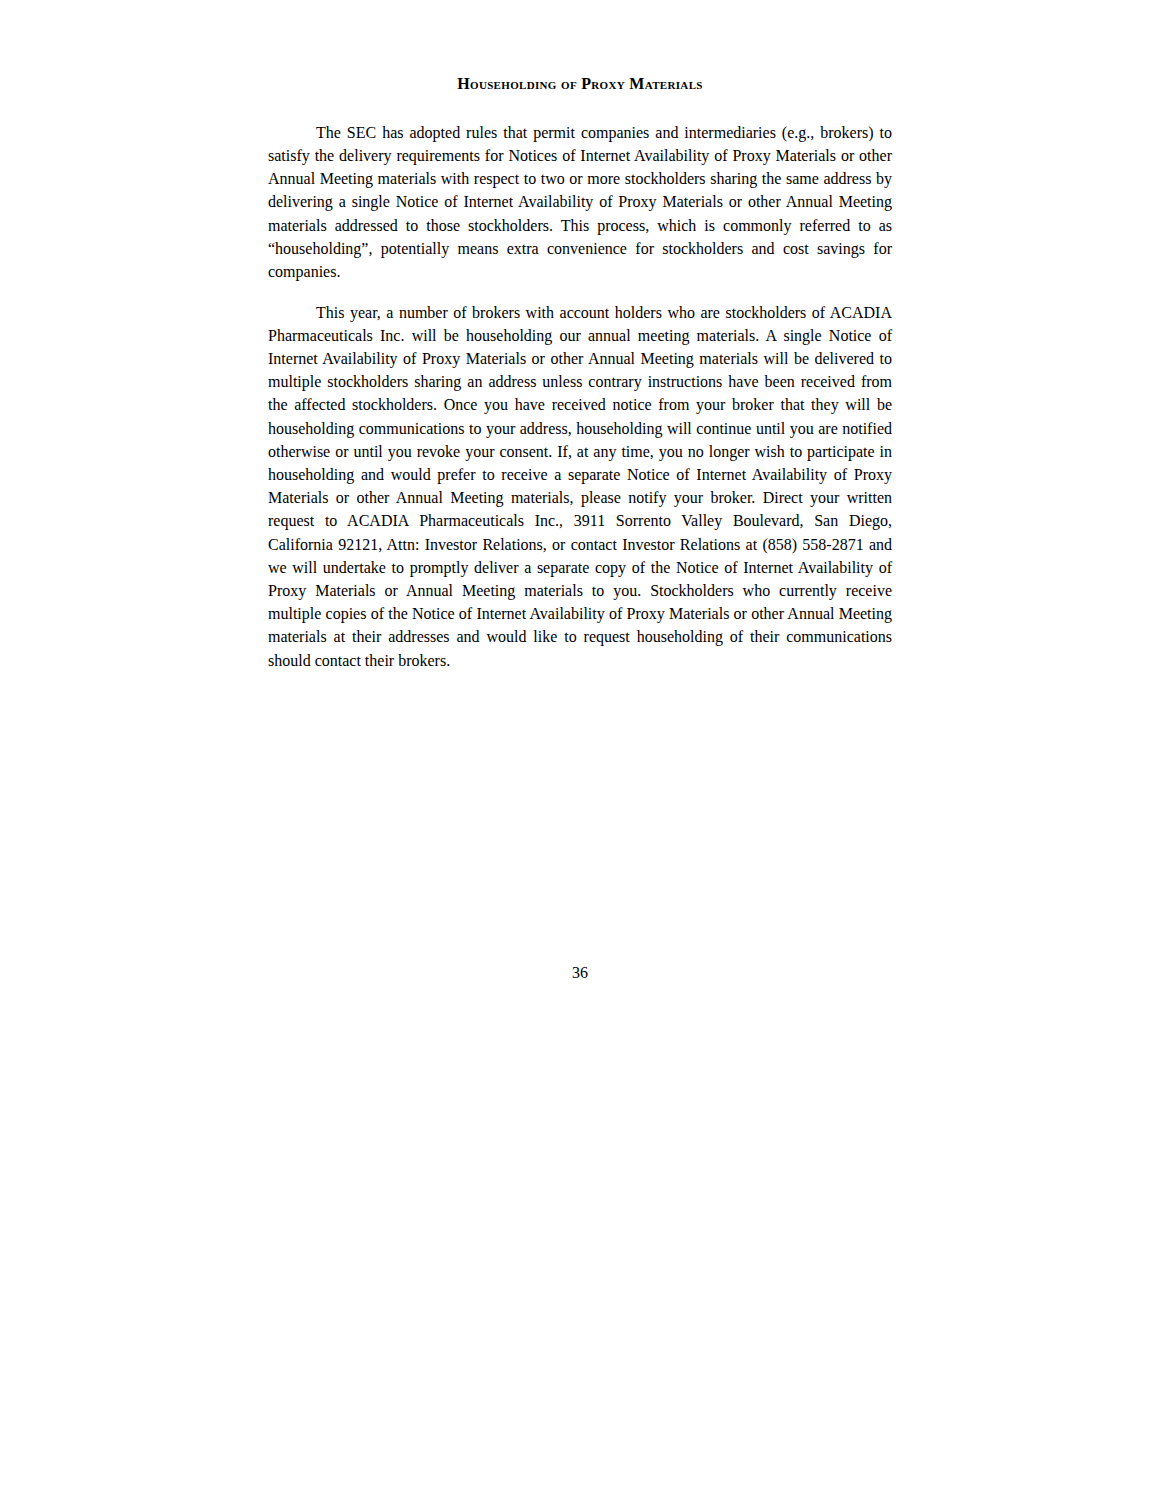Householding of Proxy Materials
The SEC has adopted rules that permit companies and intermediaries (e.g., brokers) to satisfy the delivery requirements for Notices of Internet Availability of Proxy Materials or other Annual Meeting materials with respect to two or more stockholders sharing the same address by delivering a single Notice of Internet Availability of Proxy Materials or other Annual Meeting materials addressed to those stockholders. This process, which is commonly referred to as “householding”, potentially means extra convenience for stockholders and cost savings for companies.
This year, a number of brokers with account holders who are stockholders of ACADIA Pharmaceuticals Inc. will be householding our annual meeting materials. A single Notice of Internet Availability of Proxy Materials or other Annual Meeting materials will be delivered to multiple stockholders sharing an address unless contrary instructions have been received from the affected stockholders. Once you have received notice from your broker that they will be householding communications to your address, householding will continue until you are notified otherwise or until you revoke your consent. If, at any time, you no longer wish to participate in householding and would prefer to receive a separate Notice of Internet Availability of Proxy Materials or other Annual Meeting materials, please notify your broker. Direct your written request to ACADIA Pharmaceuticals Inc., 3911 Sorrento Valley Boulevard, San Diego, California 92121, Attn: Investor Relations, or contact Investor Relations at (858) 558-2871 and we will undertake to promptly deliver a separate copy of the Notice of Internet Availability of Proxy Materials or Annual Meeting materials to you. Stockholders who currently receive multiple copies of the Notice of Internet Availability of Proxy Materials or other Annual Meeting materials at their addresses and would like to request householding of their communications should contact their brokers.
36